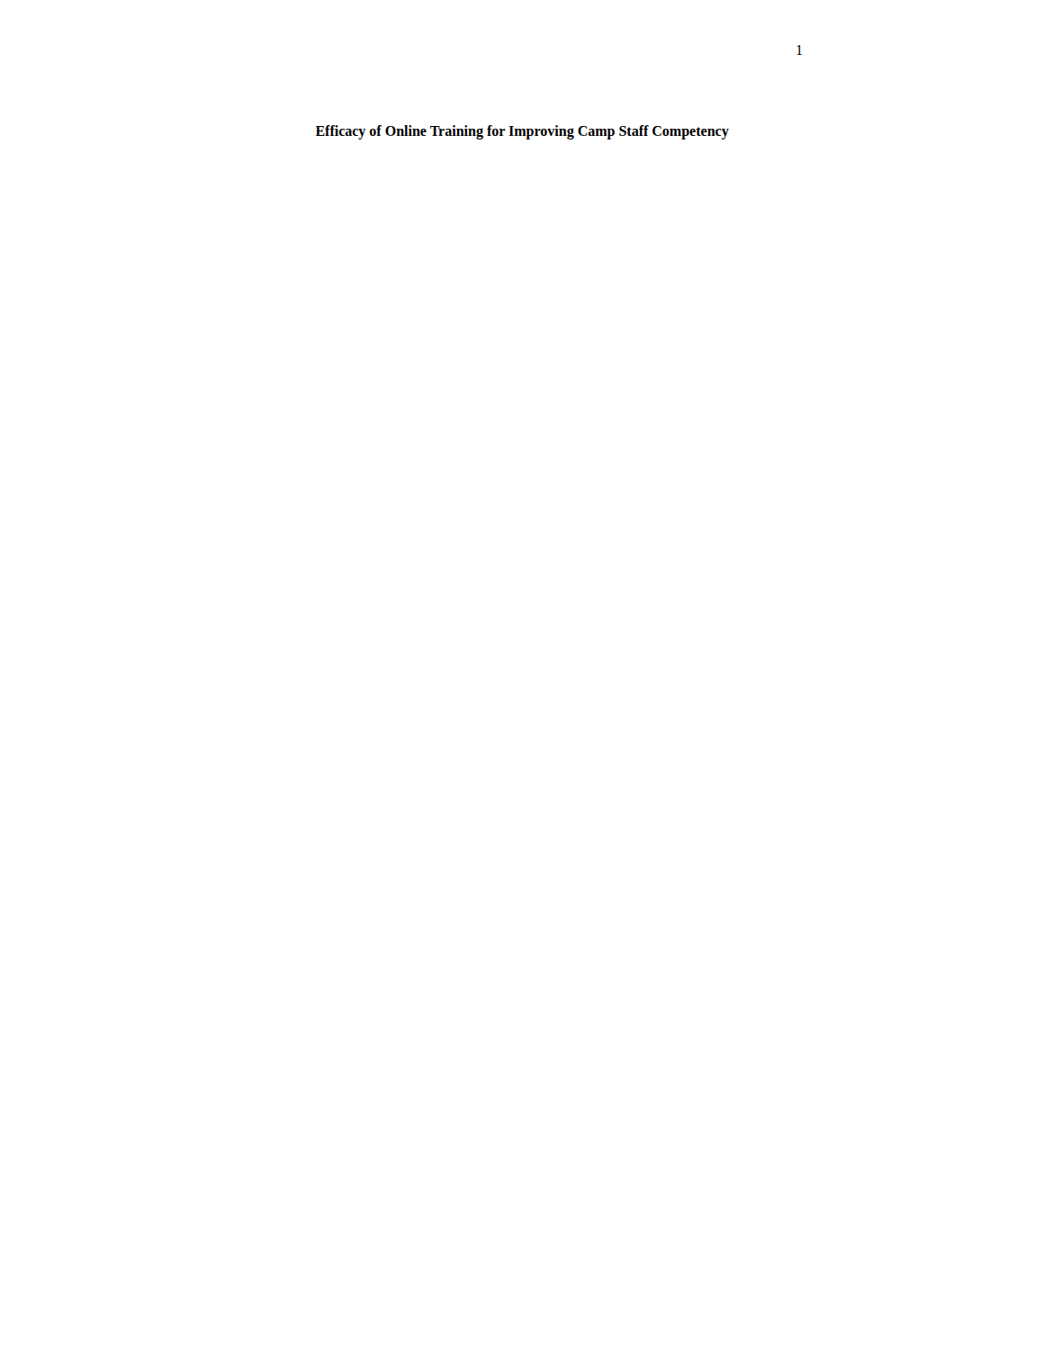1
Efficacy of Online Training for Improving Camp Staff Competency